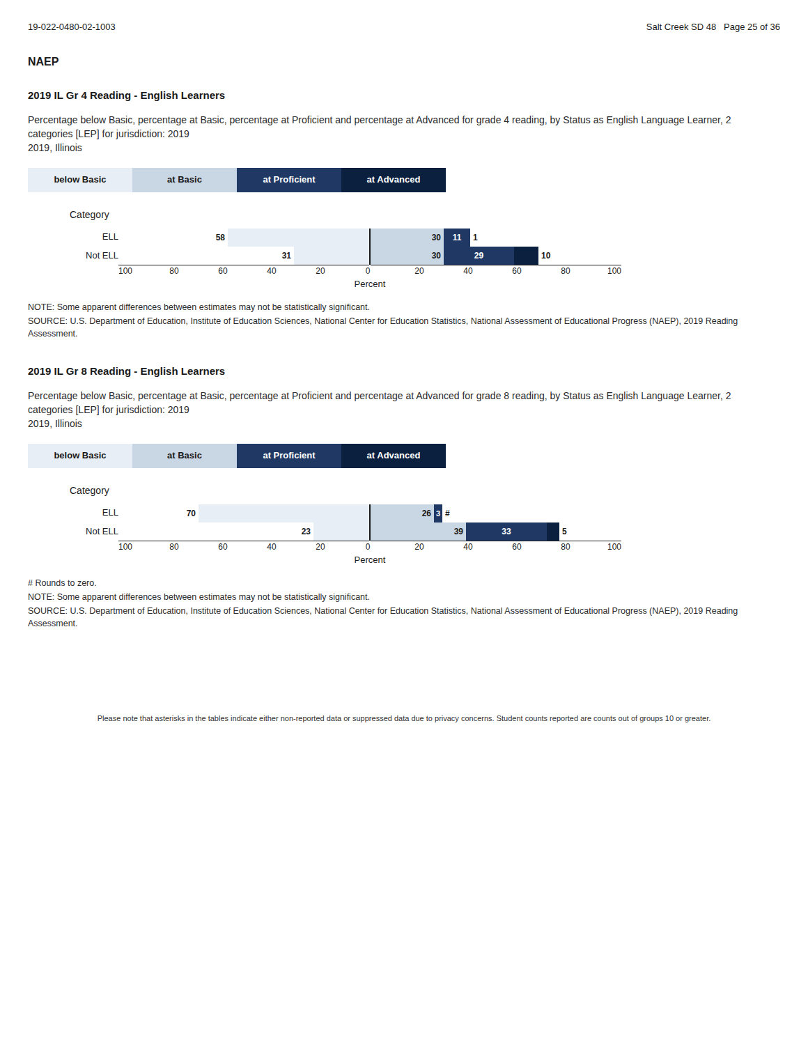19-022-0480-02-1003 Salt Creek SD 48 Page 25 of 36
NAEP
2019 IL Gr 4 Reading - English Learners
Percentage below Basic, percentage at Basic, percentage at Proficient and percentage at Advanced for grade 4 reading, by Status as English Language Learner, 2 categories [LEP] for jurisdiction: 2019
2019, Illinois
below Basic
at Basic
at Proficient
at Advanced
Category
| ELL | 58 | | 30 11 1 |
| Not ELL | 31 | | 30 29 10 |
| | 100 80 60 40 20 0 | | 20 40 60 80 100 |
| | Percent |
NOTE: Some apparent differences between estimates may not be statistically significant.
SOURCE: U.S. Department of Education, Institute of Education Sciences, National Center for Education Statistics, National Assessment of Educational Progress (NAEP), 2019 Reading Assessment.
2019 IL Gr 8 Reading - English Learners
Percentage below Basic, percentage at Basic, percentage at Proficient and percentage at Advanced for grade 8 reading, by Status as English Language Learner, 2 categories [LEP] for jurisdiction: 2019
2019, Illinois
below Basic
at Basic
at Proficient
at Advanced
Category
| ELL | 70 | | 26 3 # |
| Not ELL | 23 | | 39 33 5 |
| | 100 80 60 40 20 0 | | 20 40 60 80 100 |
| | Percent |
# Rounds to zero.
NOTE: Some apparent differences between estimates may not be statistically significant.
SOURCE: U.S. Department of Education, Institute of Education Sciences, National Center for Education Statistics, National Assessment of Educational Progress (NAEP), 2019 Reading Assessment.
Please note that asterisks in the tables indicate either non-reported data or suppressed data due to privacy concerns. Student counts reported are counts out of groups 10 or greater.